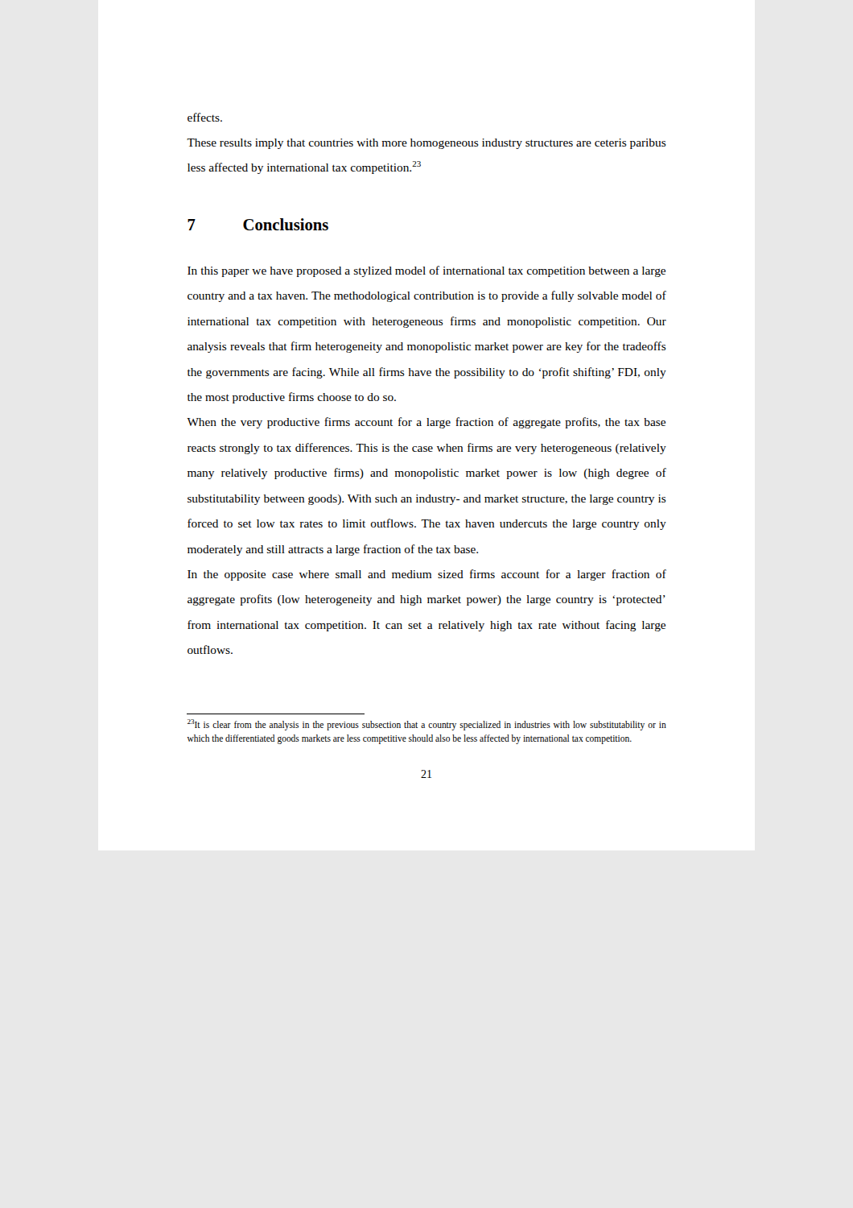effects.
These results imply that countries with more homogeneous industry structures are ceteris paribus less affected by international tax competition.23
7 Conclusions
In this paper we have proposed a stylized model of international tax competition between a large country and a tax haven. The methodological contribution is to provide a fully solvable model of international tax competition with heterogeneous firms and monopolistic competition. Our analysis reveals that firm heterogeneity and monopolistic market power are key for the tradeoffs the governments are facing. While all firms have the possibility to do ‘profit shifting’ FDI, only the most productive firms choose to do so.
When the very productive firms account for a large fraction of aggregate profits, the tax base reacts strongly to tax differences. This is the case when firms are very heterogeneous (relatively many relatively productive firms) and monopolistic market power is low (high degree of substitutability between goods). With such an industry- and market structure, the large country is forced to set low tax rates to limit outflows. The tax haven undercuts the large country only moderately and still attracts a large fraction of the tax base.
In the opposite case where small and medium sized firms account for a larger fraction of aggregate profits (low heterogeneity and high market power) the large country is ‘protected’ from international tax competition. It can set a relatively high tax rate without facing large outflows.
23It is clear from the analysis in the previous subsection that a country specialized in industries with low substitutability or in which the differentiated goods markets are less competitive should also be less affected by international tax competition.
21